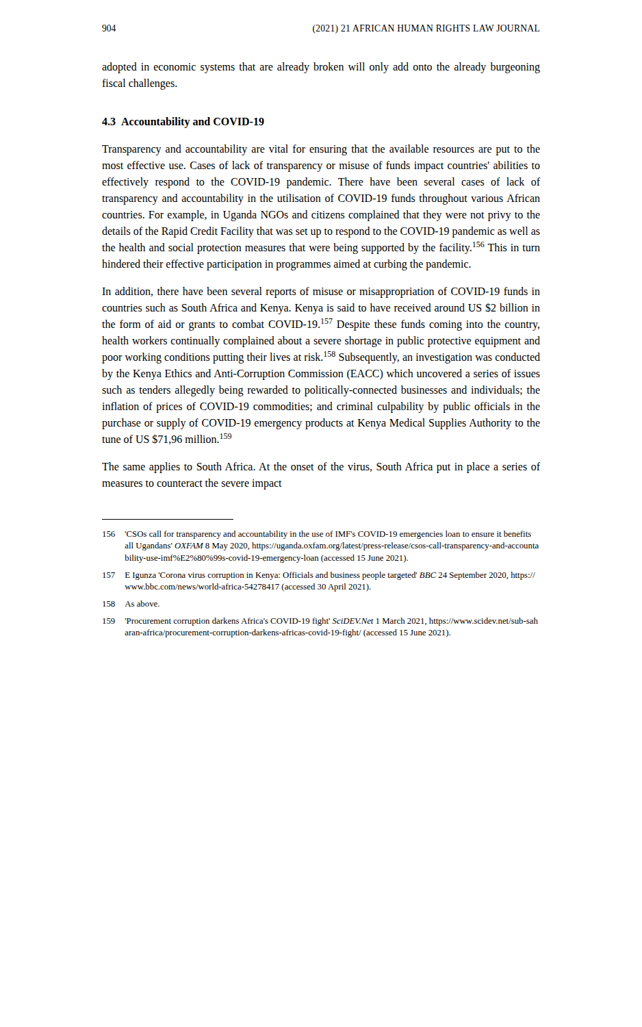904 (2021) 21 African Human Rights Law Journal
adopted in economic systems that are already broken will only add onto the already burgeoning fiscal challenges.
4.3 Accountability and COVID-19
Transparency and accountability are vital for ensuring that the available resources are put to the most effective use. Cases of lack of transparency or misuse of funds impact countries' abilities to effectively respond to the COVID-19 pandemic. There have been several cases of lack of transparency and accountability in the utilisation of COVID-19 funds throughout various African countries. For example, in Uganda NGOs and citizens complained that they were not privy to the details of the Rapid Credit Facility that was set up to respond to the COVID-19 pandemic as well as the health and social protection measures that were being supported by the facility.156 This in turn hindered their effective participation in programmes aimed at curbing the pandemic.
In addition, there have been several reports of misuse or misappropriation of COVID-19 funds in countries such as South Africa and Kenya. Kenya is said to have received around US $2 billion in the form of aid or grants to combat COVID-19.157 Despite these funds coming into the country, health workers continually complained about a severe shortage in public protective equipment and poor working conditions putting their lives at risk.158 Subsequently, an investigation was conducted by the Kenya Ethics and Anti-Corruption Commission (EACC) which uncovered a series of issues such as tenders allegedly being rewarded to politically-connected businesses and individuals; the inflation of prices of COVID-19 commodities; and criminal culpability by public officials in the purchase or supply of COVID-19 emergency products at Kenya Medical Supplies Authority to the tune of US $71,96 million.159
The same applies to South Africa. At the onset of the virus, South Africa put in place a series of measures to counteract the severe impact
'CSOs call for transparency and accountability in the use of IMF's COVID-19 emergencies loan to ensure it benefits all Ugandans' OXFAM 8 May 2020, https://uganda.oxfam.org/latest/press-release/csos-call-transparency-and-accountability-use-imf%E2%80%99s-covid-19-emergency-loan (accessed 15 June 2021).
E Igunza 'Corona virus corruption in Kenya: Officials and business people targeted' BBC 24 September 2020, https://www.bbc.com/news/world-africa-54278417 (accessed 30 April 2021).
As above.
'Procurement corruption darkens Africa's COVID-19 fight' SciDEV.Net 1 March 2021, https://www.scidev.net/sub-saharan-africa/procurement-corruption-darkens-africas-covid-19-fight/ (accessed 15 June 2021).